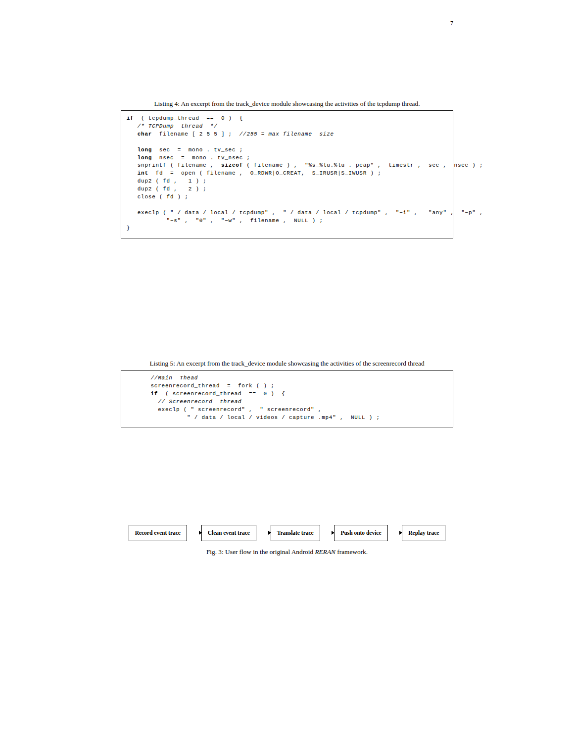7
Listing 4: An excerpt from the track_device module showcasing the activities of the tcpdump thread.
if  ( tcpdump_thread  ==  0 )  {
   /* TCPDump  thread  */
   char  filename [ 2 5 5 ] ;  //255 = max filename  size

   long  sec  =  mono . tv_sec ;
   long  nsec  =  mono . tv_nsec ;
   snprintf ( filename ,  sizeof ( filename ) ,  "%s_%lu.%lu . pcap" ,  timestr ,  sec ,  nsec ) ;
   int  fd  =  open ( filename ,  O_RDWR|O_CREAT,  S_IRUSR|S_IWUSR ) ;
   dup2 ( fd ,   1 ) ;
   dup2 ( fd ,   2 ) ;
   close ( fd ) ;

   execlp ( " / data / local / tcpdump" ,  " / data / local / tcpdump" ,  "−i" ,   "any" ,  "−p" ,
           "−s" ,  "0" ,  "−w" ,  filename ,  NULL ) ;
}
Listing 5: An excerpt from the track_device module showcasing the activities of the screenrecord thread
//Main  Thead
screenrecord_thread  =  fork ( ) ;
if  ( screenrecord_thread  ==  0 )  {
  // Screenrecord  thread
  execlp ( " screenrecord" ,  " screenrecord" ,
          " / data / local / videos / capture .mp4" ,  NULL ) ;
Record event trace
Clean event trace
Translate trace
Push onto device
Replay trace
Fig. 3: User flow in the original Android RERAN framework.